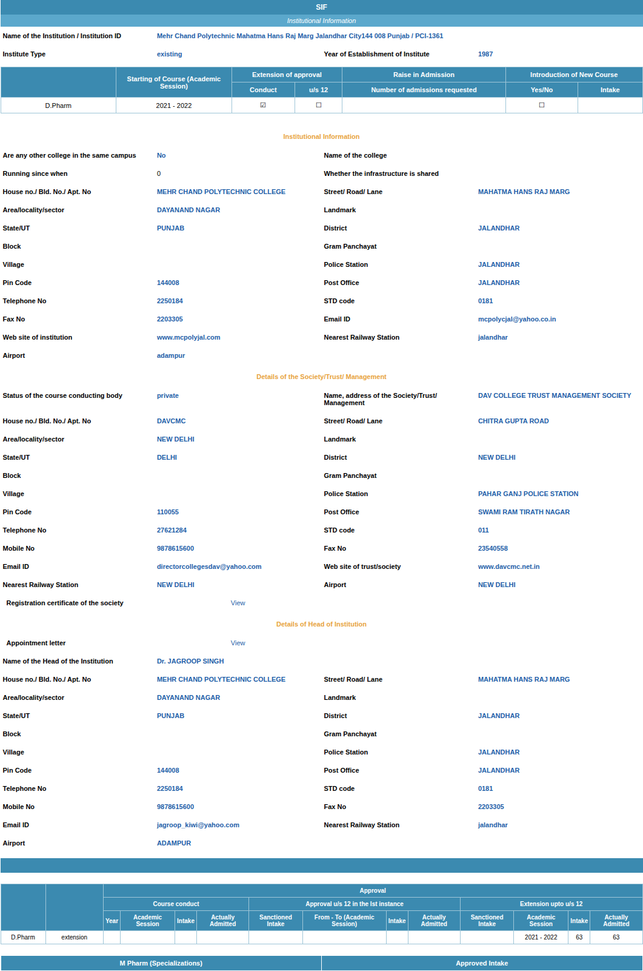SIF
Institutional Information
| Name of the Institution / Institution ID | Mehr Chand Polytechnic Mahatma Hans Raj Marg Jalandhar City144 008 Punjab / PCI-1361 |
| Institute Type | existing | Year of Establishment of Institute | 1987 |
| | Starting of Course (Academic Session) | Extension of approval | Raise in Admission | Introduction of New Course |
| --- | --- | --- | --- | --- |
| Conduct | u/s 12 | Number of admissions requested | Yes/No | Intake |
| D.Pharm | 2021 - 2022 | ☑ | ☐ | | ☐ | |
Institutional Information
| Are any other college in the same campus | No | Name of the college | |
| Running since when | 0 | Whether the infrastructure is shared | |
| House no./ Bld. No./ Apt. No | MEHR CHAND POLYTECHNIC COLLEGE | Street/ Road/ Lane | MAHATMA HANS RAJ MARG |
| Area/locality/sector | DAYANAND NAGAR | Landmark | |
| State/UT | PUNJAB | District | JALANDHAR |
| Block | | Gram Panchayat | |
| Village | | Police Station | JALANDHAR |
| Pin Code | 144008 | Post Office | JALANDHAR |
| Telephone No | 2250184 | STD code | 0181 |
| Fax No | 2203305 | Email ID | mcpolycjal@yahoo.co.in |
| Web site of institution | www.mcpolyjal.com | Nearest Railway Station | jalandhar |
| Airport | adampur | | |
Details of the Society/Trust/ Management
| Status of the course conducting body | private | Name, address of the Society/Trust/ Management | DAV COLLEGE TRUST MANAGEMENT SOCIETY |
| House no./ Bld. No./ Apt. No | DAVCMC | Street/ Road/ Lane | CHITRA GUPTA ROAD |
| Area/locality/sector | NEW DELHI | Landmark | |
| State/UT | DELHI | District | NEW DELHI |
| Block | | Gram Panchayat | |
| Village | | Police Station | PAHAR GANJ POLICE STATION |
| Pin Code | 110055 | Post Office | SWAMI RAM TIRATH NAGAR |
| Telephone No | 27621284 | STD code | 011 |
| Mobile No | 9878615600 | Fax No | 23540558 |
| Email ID | directorcollegesdav@yahoo.com | Web site of trust/society | www.davcmc.net.in |
| Nearest Railway Station | NEW DELHI | Airport | NEW DELHI |
| Registration certificate of the society | View | | |
Details of Head of Institution
| Appointment letter | View | | |
| Name of the Head of the Institution | Dr. JAGROOP SINGH | | |
| House no./ Bld. No./ Apt. No | MEHR CHAND POLYTECHNIC COLLEGE | Street/ Road/ Lane | MAHATMA HANS RAJ MARG |
| Area/locality/sector | DAYANAND NAGAR | Landmark | |
| State/UT | PUNJAB | District | JALANDHAR |
| Block | | Gram Panchayat | |
| Village | | Police Station | JALANDHAR |
| Pin Code | 144008 | Post Office | JALANDHAR |
| Telephone No | 2250184 | STD code | 0181 |
| Mobile No | 9878615600 | Fax No | 2203305 |
| Email ID | jagroop_kiwi@yahoo.com | Nearest Railway Station | jalandhar |
| Airport | ADAMPUR | | |
| | | Approval |
| --- | --- | --- |
| Course conduct | Approval u/s 12 in the Ist instance | Extension upto u/s 12 |
| Year | Academic Session | Intake | Actually Admitted | Sanctioned Intake | From - To (Academic Session) | Intake | Actually Admitted | Sanctioned Intake | Academic Session | Intake | Actually Admitted |
| D.Pharm | extension | | | | | | | | | | 2021 - 2022 | 63 | 63 |
| M Pharm (Specializations) | Approved Intake |